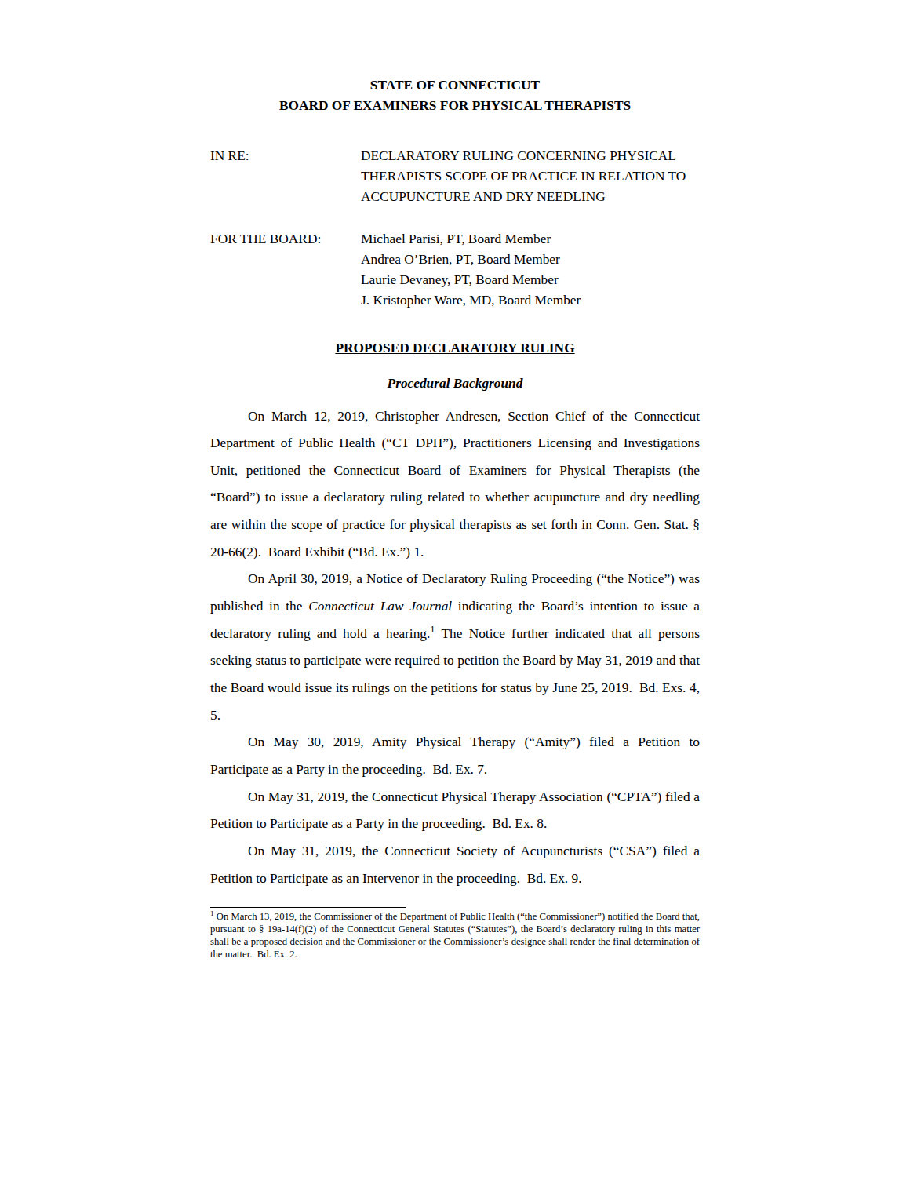STATE OF CONNECTICUT
BOARD OF EXAMINERS FOR PHYSICAL THERAPISTS
| IN RE: | DECLARATORY RULING CONCERNING PHYSICAL THERAPISTS SCOPE OF PRACTICE IN RELATION TO ACCUPUNCTURE AND DRY NEEDLING |
| FOR THE BOARD: | Michael Parisi, PT, Board Member Andrea O’Brien, PT, Board Member Laurie Devaney, PT, Board Member J. Kristopher Ware, MD, Board Member |
PROPOSED DECLARATORY RULING
Procedural Background
On March 12, 2019, Christopher Andresen, Section Chief of the Connecticut Department of Public Health (“CT DPH”), Practitioners Licensing and Investigations Unit, petitioned the Connecticut Board of Examiners for Physical Therapists (the “Board”) to issue a declaratory ruling related to whether acupuncture and dry needling are within the scope of practice for physical therapists as set forth in Conn. Gen. Stat. § 20-66(2). Board Exhibit (“Bd. Ex.”) 1.
On April 30, 2019, a Notice of Declaratory Ruling Proceeding (“the Notice”) was published in the Connecticut Law Journal indicating the Board’s intention to issue a declaratory ruling and hold a hearing.1 The Notice further indicated that all persons seeking status to participate were required to petition the Board by May 31, 2019 and that the Board would issue its rulings on the petitions for status by June 25, 2019. Bd. Exs. 4, 5.
On May 30, 2019, Amity Physical Therapy (“Amity”) filed a Petition to Participate as a Party in the proceeding. Bd. Ex. 7.
On May 31, 2019, the Connecticut Physical Therapy Association (“CPTA”) filed a Petition to Participate as a Party in the proceeding. Bd. Ex. 8.
On May 31, 2019, the Connecticut Society of Acupuncturists (“CSA”) filed a Petition to Participate as an Intervenor in the proceeding. Bd. Ex. 9.
1 On March 13, 2019, the Commissioner of the Department of Public Health (“the Commissioner”) notified the Board that, pursuant to § 19a-14(f)(2) of the Connecticut General Statutes (“Statutes”), the Board’s declaratory ruling in this matter shall be a proposed decision and the Commissioner or the Commissioner’s designee shall render the final determination of the matter. Bd. Ex. 2.